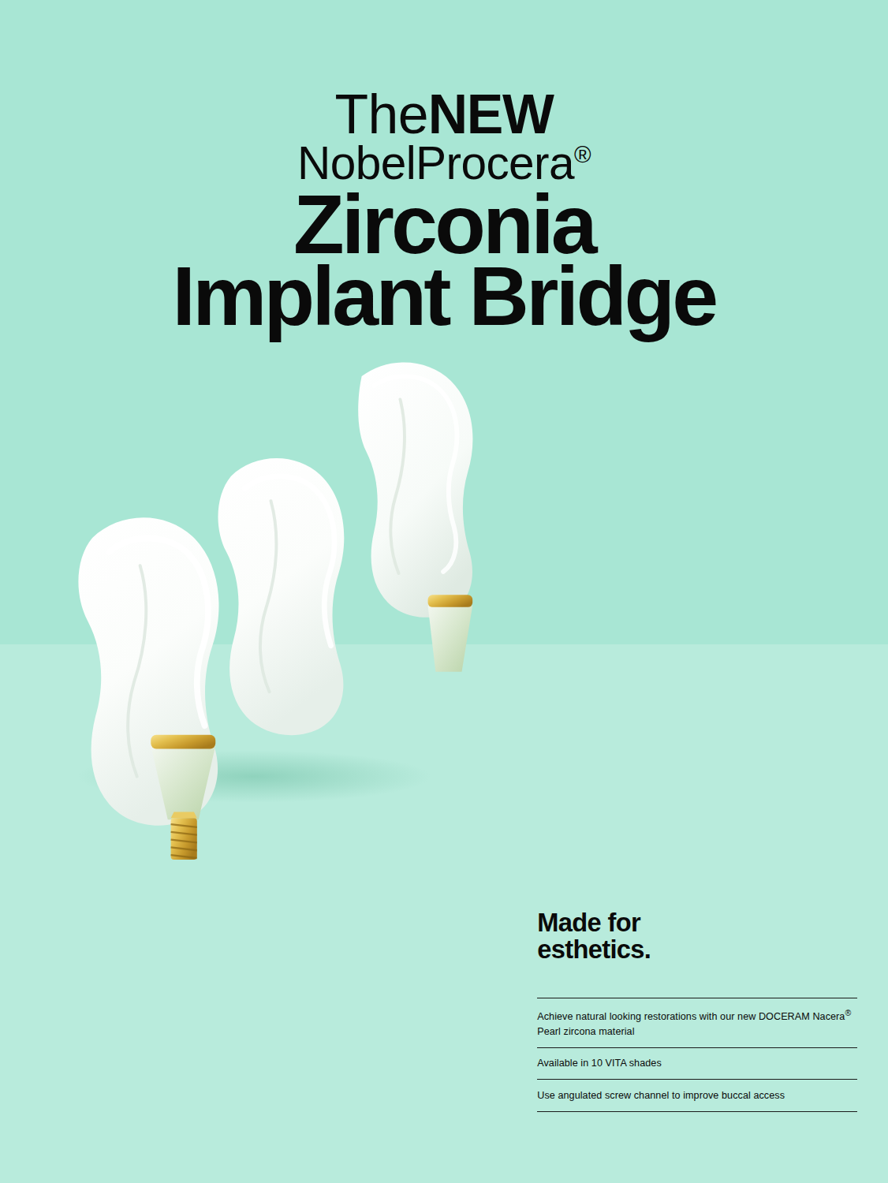TheNEW NobelProcera® Zirconia Implant Bridge
Zirconia implant bridge shown with gold abutment collars and screw.
Made for
esthetics.
Achieve natural looking restorations with our new DOCERAM Nacera® Pearl zircona material
Available in 10 VITA shades
Use angulated screw channel to improve buccal access